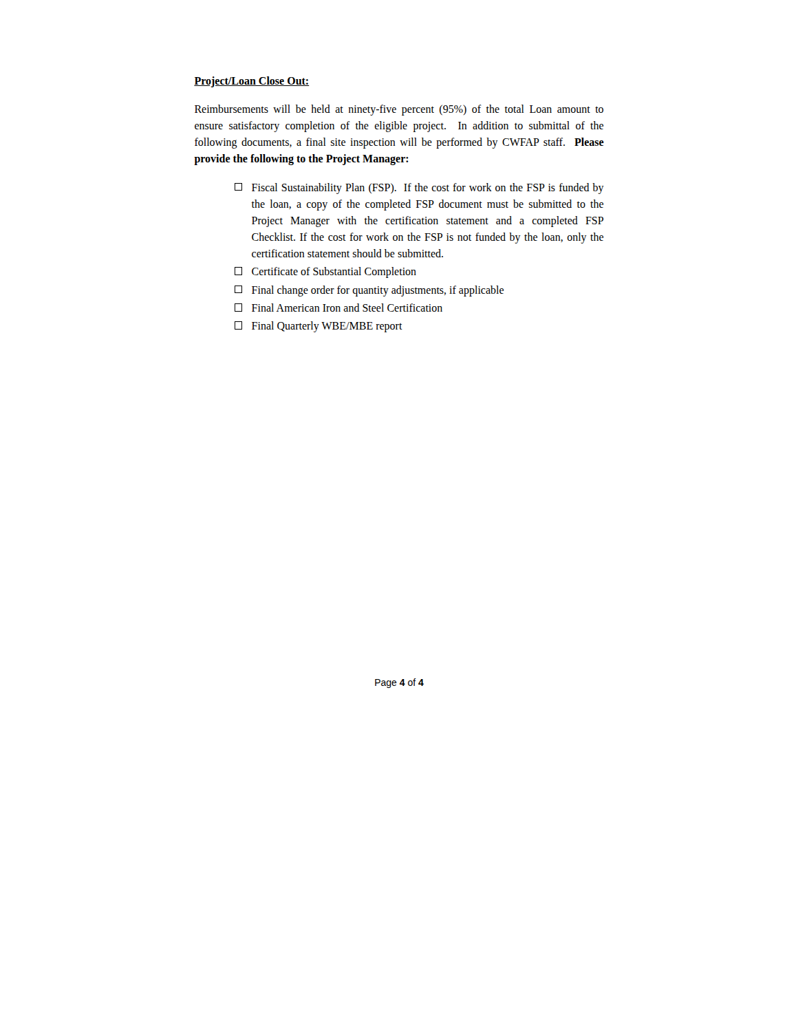Project/Loan Close Out:
Reimbursements will be held at ninety-five percent (95%) of the total Loan amount to ensure satisfactory completion of the eligible project. In addition to submittal of the following documents, a final site inspection will be performed by CWFAP staff. Please provide the following to the Project Manager:
Fiscal Sustainability Plan (FSP). If the cost for work on the FSP is funded by the loan, a copy of the completed FSP document must be submitted to the Project Manager with the certification statement and a completed FSP Checklist. If the cost for work on the FSP is not funded by the loan, only the certification statement should be submitted.
Certificate of Substantial Completion
Final change order for quantity adjustments, if applicable
Final American Iron and Steel Certification
Final Quarterly WBE/MBE report
Page 4 of 4